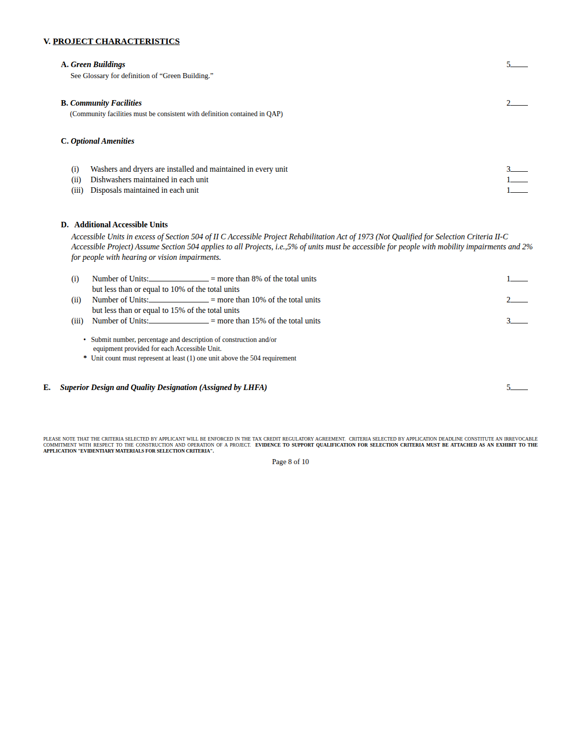V. PROJECT CHARACTERISTICS
A. Green Buildings
5
See Glossary for definition of “Green Building.”
B. Community Facilities
2
(Community facilities must be consistent with definition contained in QAP)
C. Optional Amenities
(i) Washers and dryers are installed and maintained in every unit
3
(ii) Dishwashers maintained in each unit
1
(iii) Disposals maintained in each unit
1
D. Additional Accessible Units
Accessible Units in excess of Section 504 of II C Accessible Project Rehabilitation Act of 1973 (Not Qualified for Selection Criteria II-C Accessible Project) Assume Section 504 applies to all Projects, i.e.,5% of units must be accessible for people with mobility impairments and 2% for people with hearing or vision impairments.
(i) Number of Units: = more than 8% of the total units
1
but less than or equal to 10% of the total units
(ii) Number of Units: = more than 10% of the total units
2
but less than or equal to 15% of the total units
(iii) Number of Units: = more than 15% of the total units
3
Submit number, percentage and description of construction and/orequipment provided for each Accessible Unit.
Unit count must represent at least (1) one unit above the 504 requirement
E. Superior Design and Quality Designation (Assigned by LHFA)
5
PLEASE NOTE THAT THE CRITERIA SELECTED BY APPLICANT WILL BE ENFORCED IN THE TAX CREDIT REGULATORY AGREEMENT. CRITERIA SELECTED BY APPLICATION DEADLINE CONSTITUTE AN IRREVOCABLE COMMITMENT WITH RESPECT TO THE CONSTRUCTION AND OPERATION OF A PROJECT. EVIDENCE TO SUPPORT QUALIFICATION FOR SELECTION CRITERIA MUST BE ATTACHED AS AN EXHIBIT TO THE APPLICATION "EVIDENTIARY MATERIALS FOR SELECTION CRITERIA".
Page 8 of 10